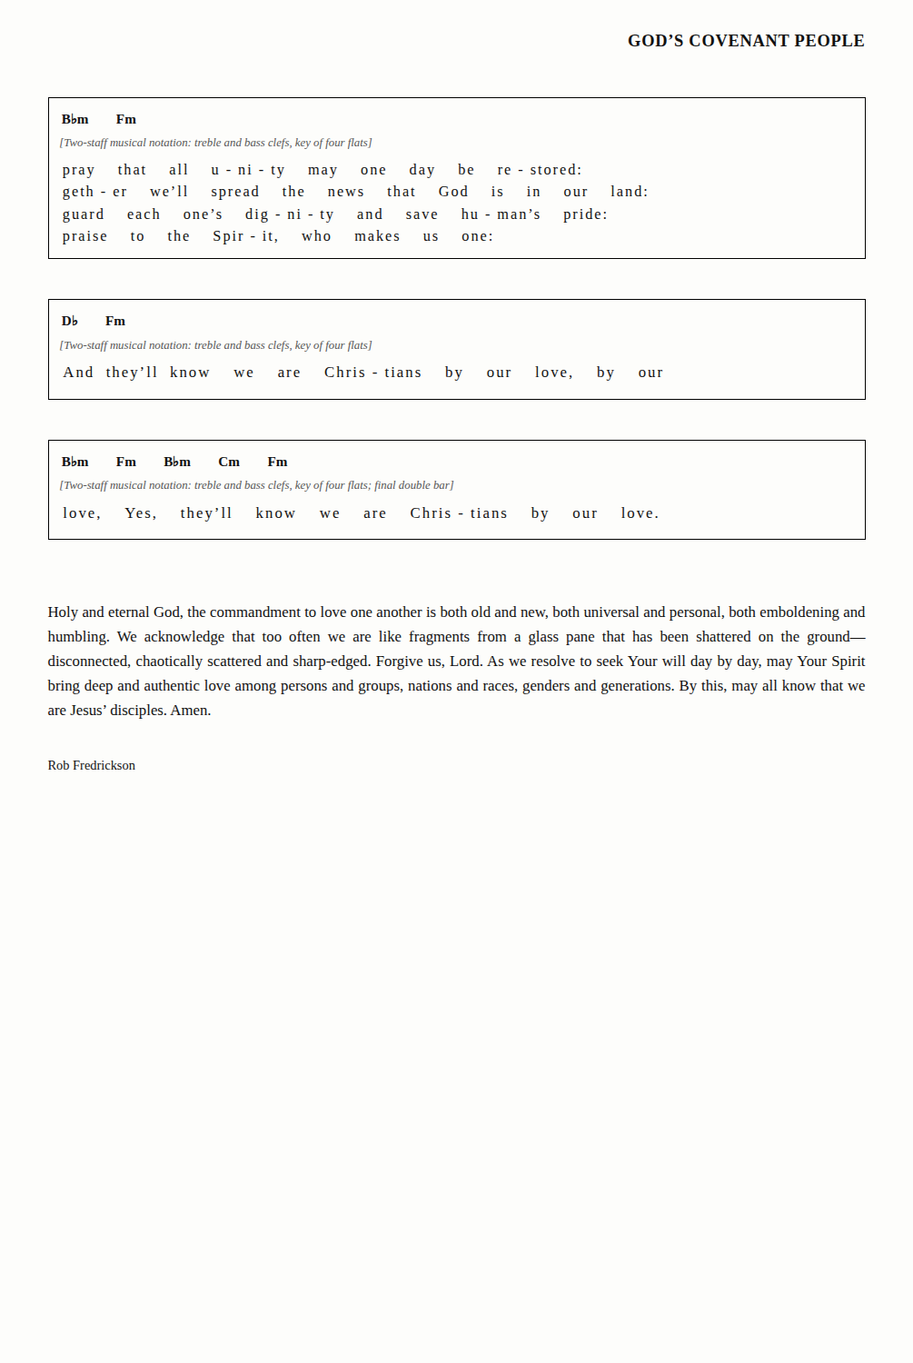GOD’S COVENANT PEOPLE
B♭m Fm
[Two-staff musical notation: treble and bass clefs, key of four flats]
pray that all u - ni - ty may one day be re - stored:
geth - er we’ll spread the news that God is in our land:
guard each one’s dig - ni - ty and save hu - man’s pride:
praise to the Spir - it, who makes us one:
D♭ Fm
[Two-staff musical notation: treble and bass clefs, key of four flats]
And they’ll know we are Chris - tians by our love, by our
B♭m Fm B♭m Cm Fm
[Two-staff musical notation: treble and bass clefs, key of four flats; final double bar]
love, Yes, they’ll know we are Chris - tians by our love.
Holy and eternal God, the commandment to love one another is both old and new, both universal and personal, both emboldening and humbling. We acknowledge that too often we are like fragments from a glass pane that has been shattered on the ground—disconnected, chaotically scattered and sharp-edged. Forgive us, Lord. As we resolve to seek Your will day by day, may Your Spirit bring deep and authentic love among persons and groups, nations and races, genders and generations. By this, may all know that we are Jesus’ disciples. Amen.
Rob Fredrickson